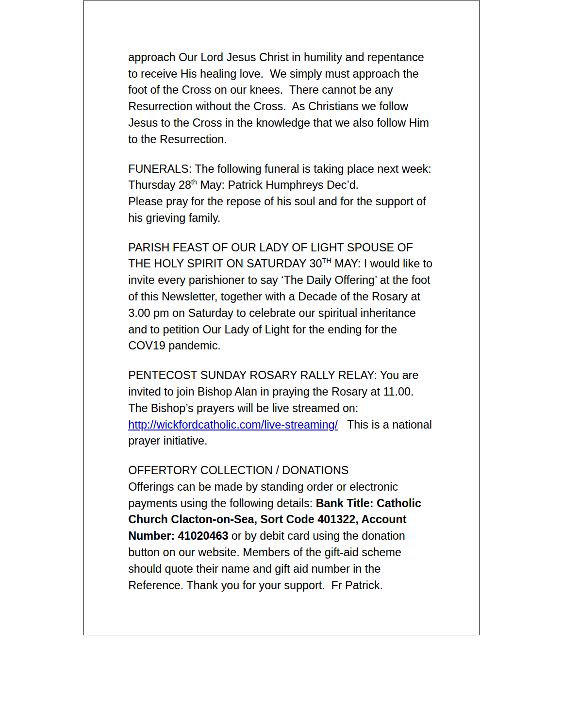approach Our Lord Jesus Christ in humility and repentance to receive His healing love. We simply must approach the foot of the Cross on our knees. There cannot be any Resurrection without the Cross. As Christians we follow Jesus to the Cross in the knowledge that we also follow Him to the Resurrection.
FUNERALS: The following funeral is taking place next week:
Thursday 28th May: Patrick Humphreys Dec’d.
Please pray for the repose of his soul and for the support of his grieving family.
PARISH FEAST OF OUR LADY OF LIGHT SPOUSE OF THE HOLY SPIRIT ON SATURDAY 30TH MAY: I would like to invite every parishioner to say ‘The Daily Offering’ at the foot of this Newsletter, together with a Decade of the Rosary at 3.00 pm on Saturday to celebrate our spiritual inheritance and to petition Our Lady of Light for the ending for the COV19 pandemic.
PENTECOST SUNDAY ROSARY RALLY RELAY: You are invited to join Bishop Alan in praying the Rosary at 11.00. The Bishop’s prayers will be live streamed on: http://wickfordcatholic.com/live-streaming/ This is a national prayer initiative.
OFFERTORY COLLECTION / DONATIONS
Offerings can be made by standing order or electronic payments using the following details: Bank Title: Catholic Church Clacton-on-Sea, Sort Code 401322, Account Number: 41020463 or by debit card using the donation button on our website. Members of the gift-aid scheme should quote their name and gift aid number in the Reference. Thank you for your support. Fr Patrick.